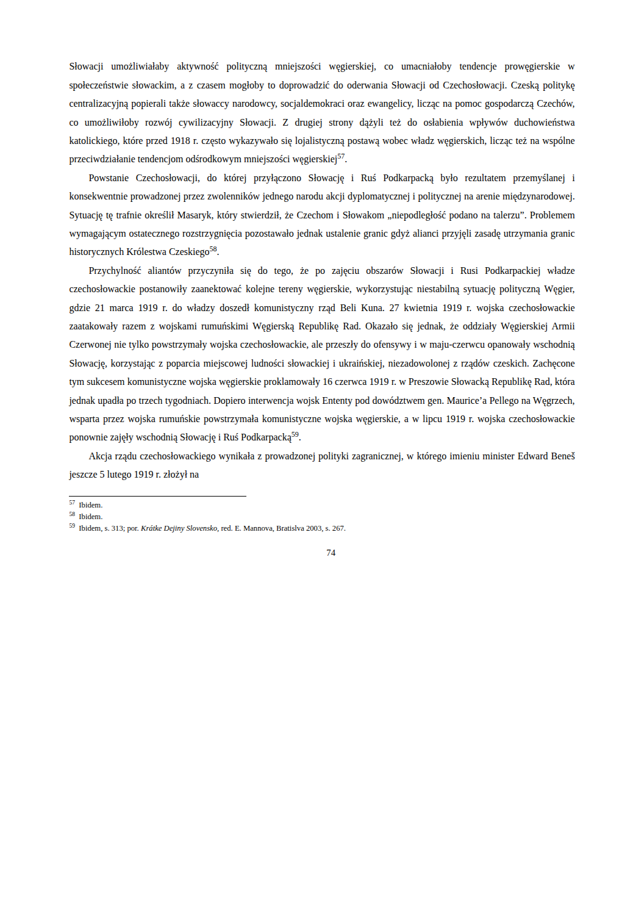Słowacji umożliwiałaby aktywność polityczną mniejszości węgierskiej, co umacniałoby tendencje prowęgierskie w społeczeństwie słowackim, a z czasem mogłoby to doprowadzić do oderwania Słowacji od Czechosłowacji. Czeską politykę centralizacyjną popierali także słowaccy narodowcy, socjaldemokraci oraz ewangelicy, licząc na pomoc gospodarczą Czechów, co umożliwiłoby rozwój cywilizacyjny Słowacji. Z drugiej strony dążyli też do osłabienia wpływów duchowieństwa katolickiego, które przed 1918 r. często wykazywało się lojalistyczną postawą wobec władz węgierskich, licząc też na wspólne przeciwdziałanie tendencjom odśrodkowym mniejszości węgierskiej57.
Powstanie Czechosłowacji, do której przyłączono Słowację i Ruś Podkarpacką było rezultatem przemyślanej i konsekwentnie prowadzonej przez zwolenników jednego narodu akcji dyplomatycznej i politycznej na arenie międzynarodowej. Sytuację tę trafnie określił Masaryk, który stwierdził, że Czechom i Słowakom „niepodległość podano na talerzu”. Problemem wymagającym ostatecznego rozstrzygnięcia pozostawało jednak ustalenie granic gdyż alianci przyjęli zasadę utrzymania granic historycznych Królestwa Czeskiego58.
Przychylność aliantów przyczyniła się do tego, że po zajęciu obszarów Słowacji i Rusi Podkarpackiej władze czechosłowackie postanowiły zaanektować kolejne tereny węgierskie, wykorzystując niestabilną sytuację polityczną Węgier, gdzie 21 marca 1919 r. do władzy doszedł komunistyczny rząd Beli Kuna. 27 kwietnia 1919 r. wojska czechosłowackie zaatakowały razem z wojskami rumuńskimi Węgierską Republikę Rad. Okazało się jednak, że oddziały Węgierskiej Armii Czerwonej nie tylko powstrzymały wojska czechosłowackie, ale przeszły do ofensywy i w maju-czerwcu opanowały wschodnią Słowację, korzystając z poparcia miejscowej ludności słowackiej i ukraińskiej, niezadowolonej z rządów czeskich. Zachęcone tym sukcesem komunistyczne wojska węgierskie proklamowały 16 czerwca 1919 r. w Preszowie Słowacką Republikę Rad, która jednak upadła po trzech tygodniach. Dopiero interwencja wojsk Ententy pod dowództwem gen. Maurice’a Pellego na Węgrzech, wsparta przez wojska rumuńskie powstrzymała komunistyczne wojska węgierskie, a w lipcu 1919 r. wojska czechosłowackie ponownie zajęły wschodnią Słowację i Ruś Podkarpacką59.
Akcja rządu czechosłowackiego wynikała z prowadzonej polityki zagranicznej, w którego imieniu minister Edward Beneš jeszcze 5 lutego 1919 r. złożył na
57 Ibidem.
58 Ibidem.
59 Ibidem, s. 313; por. Krátke Dejiny Slovensko, red. E. Mannova, Bratislva 2003, s. 267.
74